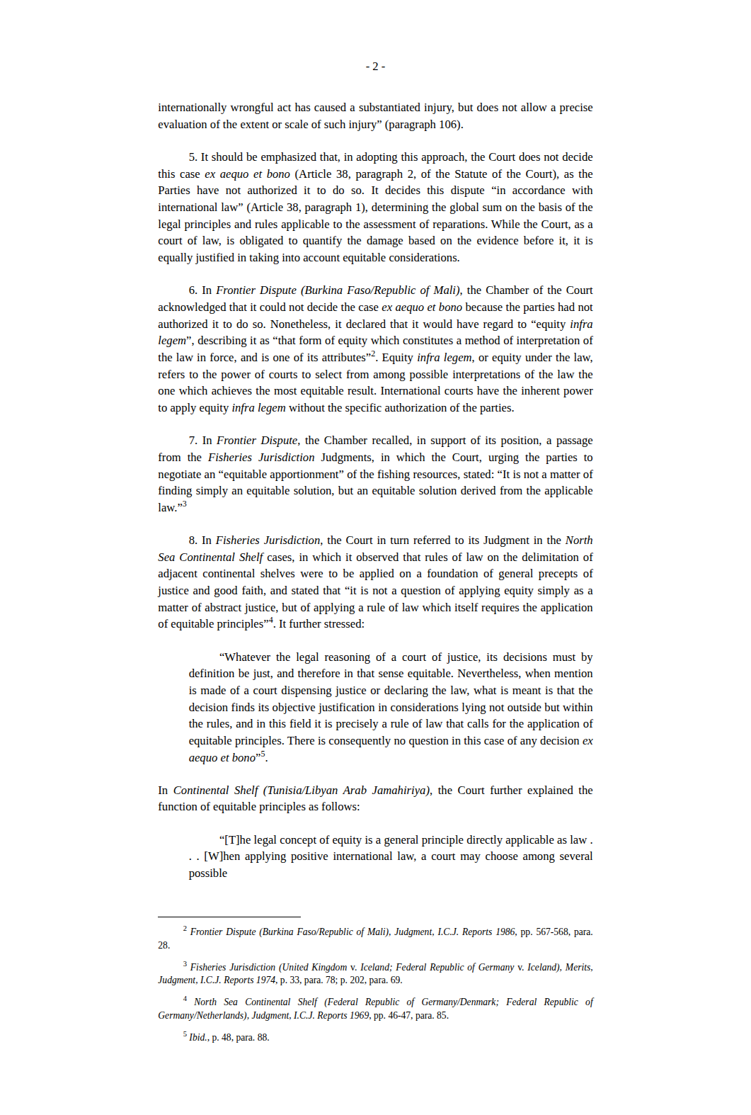- 2 -
internationally wrongful act has caused a substantiated injury, but does not allow a precise evaluation of the extent or scale of such injury” (paragraph 106).
5. It should be emphasized that, in adopting this approach, the Court does not decide this case ex aequo et bono (Article 38, paragraph 2, of the Statute of the Court), as the Parties have not authorized it to do so. It decides this dispute “in accordance with international law” (Article 38, paragraph 1), determining the global sum on the basis of the legal principles and rules applicable to the assessment of reparations. While the Court, as a court of law, is obligated to quantify the damage based on the evidence before it, it is equally justified in taking into account equitable considerations.
6. In Frontier Dispute (Burkina Faso/Republic of Mali), the Chamber of the Court acknowledged that it could not decide the case ex aequo et bono because the parties had not authorized it to do so. Nonetheless, it declared that it would have regard to “equity infra legem”, describing it as “that form of equity which constitutes a method of interpretation of the law in force, and is one of its attributes”2. Equity infra legem, or equity under the law, refers to the power of courts to select from among possible interpretations of the law the one which achieves the most equitable result. International courts have the inherent power to apply equity infra legem without the specific authorization of the parties.
7. In Frontier Dispute, the Chamber recalled, in support of its position, a passage from the Fisheries Jurisdiction Judgments, in which the Court, urging the parties to negotiate an “equitable apportionment” of the fishing resources, stated: “It is not a matter of finding simply an equitable solution, but an equitable solution derived from the applicable law.”3
8. In Fisheries Jurisdiction, the Court in turn referred to its Judgment in the North Sea Continental Shelf cases, in which it observed that rules of law on the delimitation of adjacent continental shelves were to be applied on a foundation of general precepts of justice and good faith, and stated that “it is not a question of applying equity simply as a matter of abstract justice, but of applying a rule of law which itself requires the application of equitable principles”4. It further stressed:
“Whatever the legal reasoning of a court of justice, its decisions must by definition be just, and therefore in that sense equitable. Nevertheless, when mention is made of a court dispensing justice or declaring the law, what is meant is that the decision finds its objective justification in considerations lying not outside but within the rules, and in this field it is precisely a rule of law that calls for the application of equitable principles. There is consequently no question in this case of any decision ex aequo et bono”5.
In Continental Shelf (Tunisia/Libyan Arab Jamahiriya), the Court further explained the function of equitable principles as follows:
“[T]he legal concept of equity is a general principle directly applicable as law . . . [W]hen applying positive international law, a court may choose among several possible
2 Frontier Dispute (Burkina Faso/Republic of Mali), Judgment, I.C.J. Reports 1986, pp. 567-568, para. 28.
3 Fisheries Jurisdiction (United Kingdom v. Iceland; Federal Republic of Germany v. Iceland), Merits, Judgment, I.C.J. Reports 1974, p. 33, para. 78; p. 202, para. 69.
4 North Sea Continental Shelf (Federal Republic of Germany/Denmark; Federal Republic of Germany/Netherlands), Judgment, I.C.J. Reports 1969, pp. 46-47, para. 85.
5 Ibid., p. 48, para. 88.